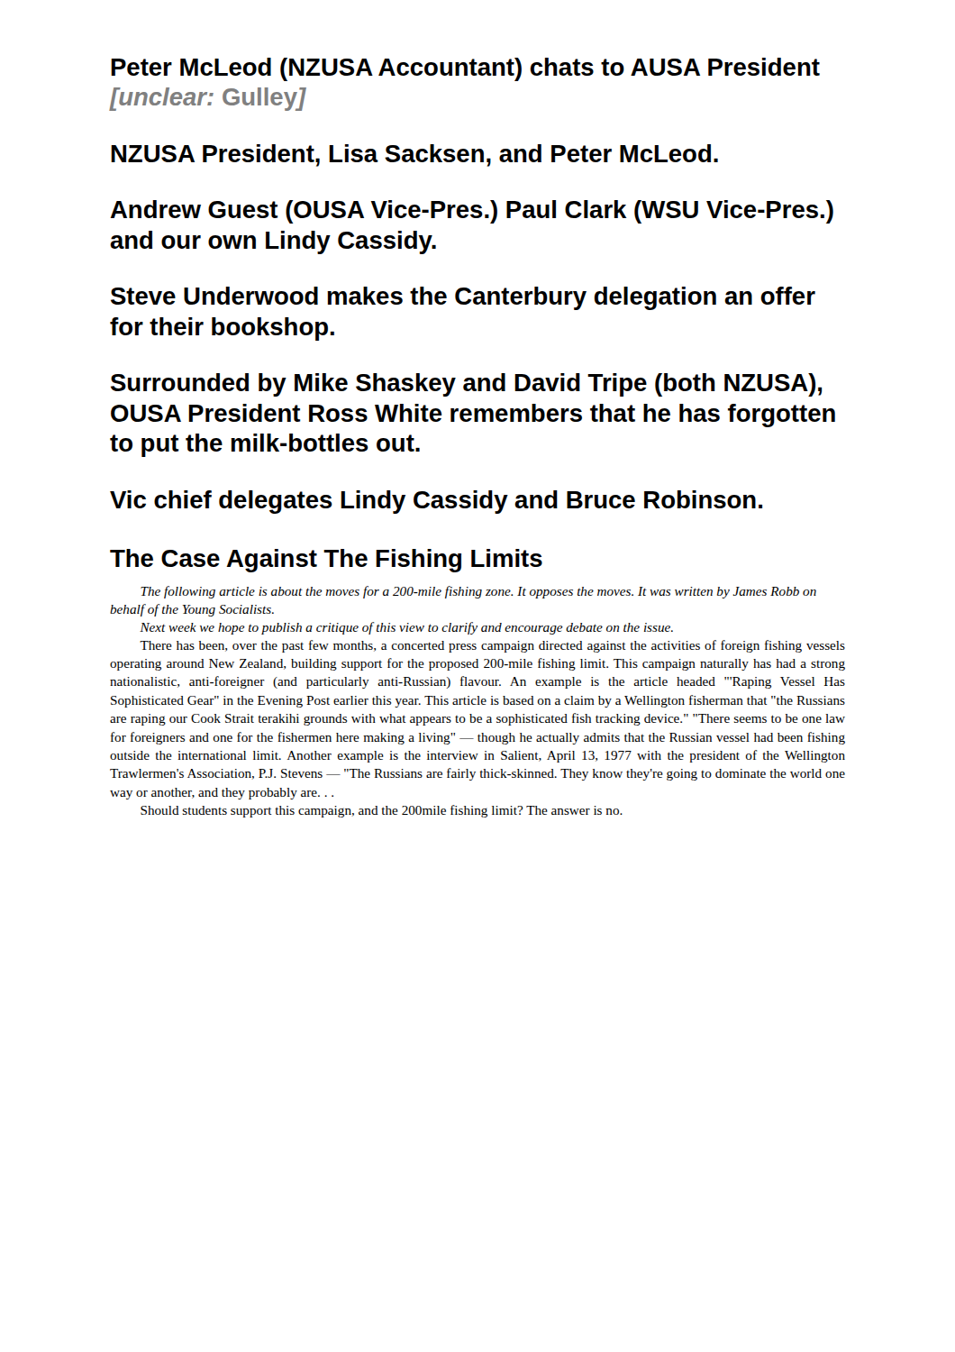Peter McLeod (NZUSA Accountant) chats to AUSA President [unclear: Gulley]
NZUSA President, Lisa Sacksen, and Peter McLeod.
Andrew Guest (OUSA Vice-Pres.) Paul Clark (WSU Vice-Pres.) and our own Lindy Cassidy.
Steve Underwood makes the Canterbury delegation an offer for their bookshop.
Surrounded by Mike Shaskey and David Tripe (both NZUSA), OUSA President Ross White remembers that he has forgotten to put the milk-bottles out.
Vic chief delegates Lindy Cassidy and Bruce Robinson.
The Case Against The Fishing Limits
The following article is about the moves for a 200-mile fishing zone. It opposes the moves. It was written by James Robb on behalf of the Young Socialists.
Next week we hope to publish a critique of this view to clarify and encourage debate on the issue.
There has been, over the past few months, a concerted press campaign directed against the activities of foreign fishing vessels operating around New Zealand, building support for the proposed 200-mile fishing limit. This campaign naturally has had a strong nationalistic, anti-foreigner (and particularly anti-Russian) flavour. An example is the article headed "'Raping Vessel Has Sophisticated Gear" in the Evening Post earlier this year. This article is based on a claim by a Wellington fisherman that "the Russians are raping our Cook Strait terakihi grounds with what appears to be a sophisticated fish tracking device." "There seems to be one law for foreigners and one for the fishermen here making a living" — though he actually admits that the Russian vessel had been fishing outside the international limit. Another example is the interview in Salient, April 13, 1977 with the president of the Wellington Trawlermen's Association, P.J. Stevens — "The Russians are fairly thick-skinned. They know they're going to dominate the world one way or another, and they probably are. . .
Should students support this campaign, and the 200mile fishing limit? The answer is no.